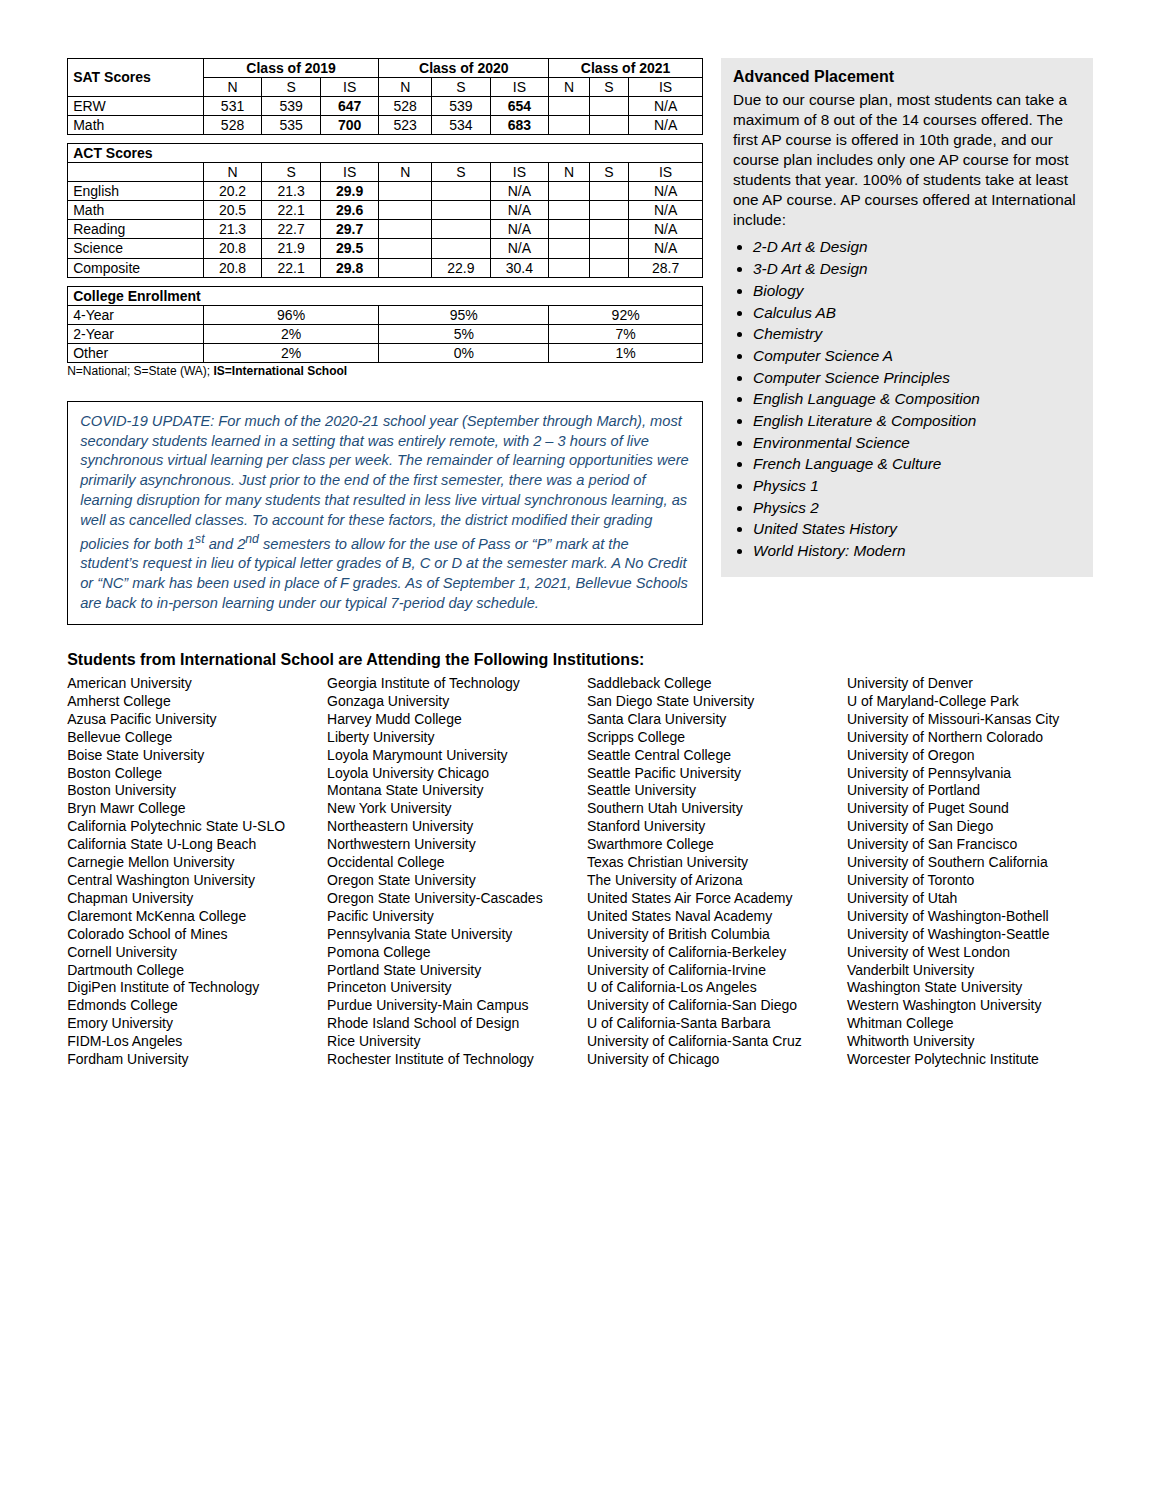| SAT Scores | Class of 2019 | Class of 2020 | Class of 2021 |
| --- | --- | --- | --- |
| N | S | IS | N | S | IS | N | S | IS |
| ERW | 531 | 539 | 647 | 528 | 539 | 654 | | | N/A |
| Math | 528 | 535 | 700 | 523 | 534 | 683 | | | N/A |
| ACT Scores |
| | N | S | IS | N | S | IS | N | S | IS |
| English | 20.2 | 21.3 | 29.9 | | | N/A | | | N/A |
| Math | 20.5 | 22.1 | 29.6 | | | N/A | | | N/A |
| Reading | 21.3 | 22.7 | 29.7 | | | N/A | | | N/A |
| Science | 20.8 | 21.9 | 29.5 | | | N/A | | | N/A |
| Composite | 20.8 | 22.1 | 29.8 | | 22.9 | 30.4 | | | 28.7 |
| College Enrollment |
| 4-Year | 96% | 95% | 92% |
| 2-Year | 2% | 5% | 7% |
| Other | 2% | 0% | 1% |
N=National; S=State (WA); IS=International School
COVID-19 UPDATE: For much of the 2020-21 school year (September through March), most secondary students learned in a setting that was entirely remote, with 2 – 3 hours of live synchronous virtual learning per class per week. The remainder of learning opportunities were primarily asynchronous. Just prior to the end of the first semester, there was a period of learning disruption for many students that resulted in less live virtual synchronous learning, as well as cancelled classes. To account for these factors, the district modified their grading policies for both 1st and 2nd semesters to allow for the use of Pass or “P” mark at the student’s request in lieu of typical letter grades of B, C or D at the semester mark. A No Credit or “NC” mark has been used in place of F grades. As of September 1, 2021, Bellevue Schools are back to in-person learning under our typical 7-period day schedule.
Advanced Placement
Due to our course plan, most students can take a maximum of 8 out of the 14 courses offered. The first AP course is offered in 10th grade, and our course plan includes only one AP course for most students that year. 100% of students take at least one AP course. AP courses offered at International include:
2-D Art & Design
3-D Art & Design
Biology
Calculus AB
Chemistry
Computer Science A
Computer Science Principles
English Language & Composition
English Literature & Composition
Environmental Science
French Language & Culture
Physics 1
Physics 2
United States History
World History: Modern
Students from International School are Attending the Following Institutions:
American University
Amherst College
Azusa Pacific University
Bellevue College
Boise State University
Boston College
Boston University
Bryn Mawr College
California Polytechnic State U-SLO
California State U-Long Beach
Carnegie Mellon University
Central Washington University
Chapman University
Claremont McKenna College
Colorado School of Mines
Cornell University
Dartmouth College
DigiPen Institute of Technology
Edmonds College
Emory University
FIDM-Los Angeles
Fordham University
Georgia Institute of Technology
Gonzaga University
Harvey Mudd College
Liberty University
Loyola Marymount University
Loyola University Chicago
Montana State University
New York University
Northeastern University
Northwestern University
Occidental College
Oregon State University
Oregon State University-Cascades
Pacific University
Pennsylvania State University
Pomona College
Portland State University
Princeton University
Purdue University-Main Campus
Rhode Island School of Design
Rice University
Rochester Institute of Technology
Saddleback College
San Diego State University
Santa Clara University
Scripps College
Seattle Central College
Seattle Pacific University
Seattle University
Southern Utah University
Stanford University
Swarthmore College
Texas Christian University
The University of Arizona
United States Air Force Academy
United States Naval Academy
University of British Columbia
University of California-Berkeley
University of California-Irvine
U of California-Los Angeles
University of California-San Diego
U of California-Santa Barbara
University of California-Santa Cruz
University of Chicago
University of Denver
U of Maryland-College Park
University of Missouri-Kansas City
University of Northern Colorado
University of Oregon
University of Pennsylvania
University of Portland
University of Puget Sound
University of San Diego
University of San Francisco
University of Southern California
University of Toronto
University of Utah
University of Washington-Bothell
University of Washington-Seattle
University of West London
Vanderbilt University
Washington State University
Western Washington University
Whitman College
Whitworth University
Worcester Polytechnic Institute